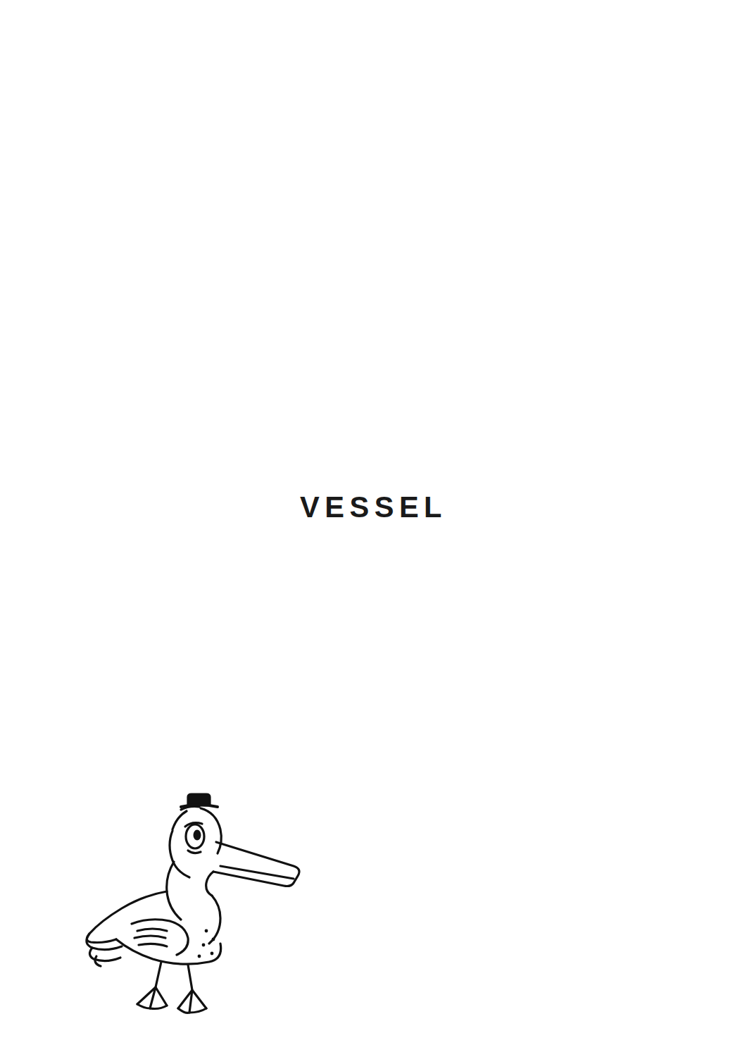Vessel